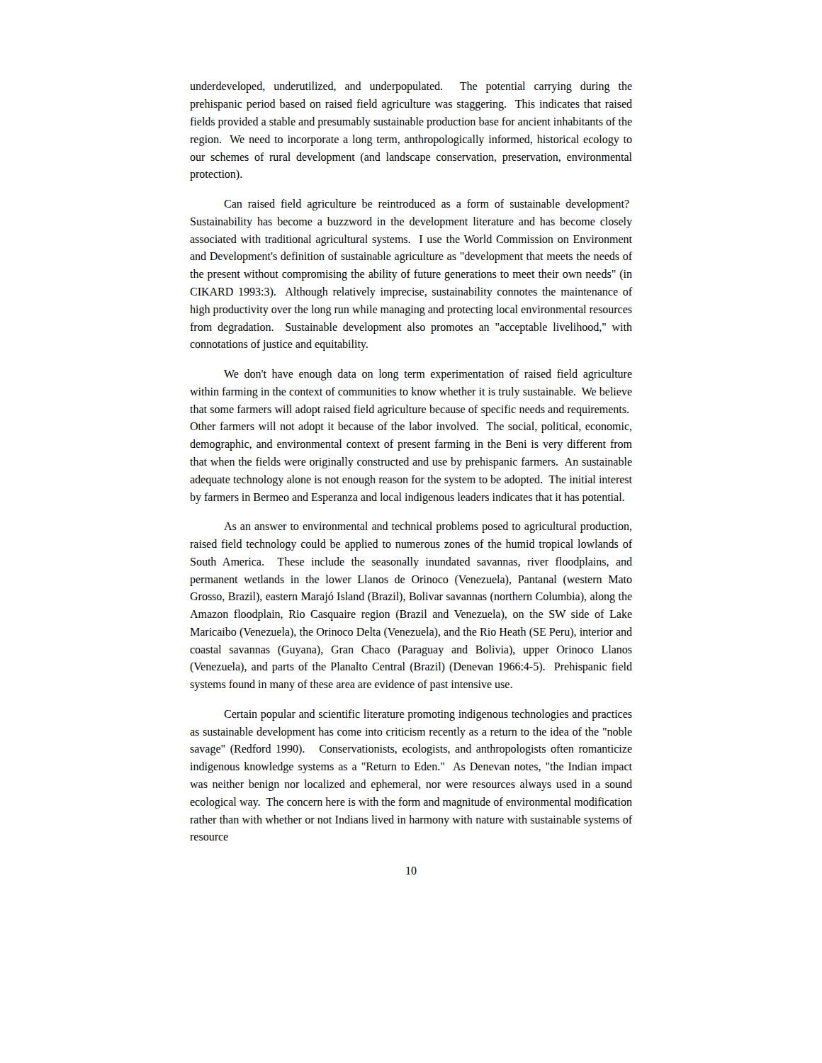underdeveloped, underutilized, and underpopulated. The potential carrying during the prehispanic period based on raised field agriculture was staggering. This indicates that raised fields provided a stable and presumably sustainable production base for ancient inhabitants of the region. We need to incorporate a long term, anthropologically informed, historical ecology to our schemes of rural development (and landscape conservation, preservation, environmental protection).
Can raised field agriculture be reintroduced as a form of sustainable development? Sustainability has become a buzzword in the development literature and has become closely associated with traditional agricultural systems. I use the World Commission on Environment and Development's definition of sustainable agriculture as "development that meets the needs of the present without compromising the ability of future generations to meet their own needs" (in CIKARD 1993:3). Although relatively imprecise, sustainability connotes the maintenance of high productivity over the long run while managing and protecting local environmental resources from degradation. Sustainable development also promotes an "acceptable livelihood," with connotations of justice and equitability.
We don't have enough data on long term experimentation of raised field agriculture within farming in the context of communities to know whether it is truly sustainable. We believe that some farmers will adopt raised field agriculture because of specific needs and requirements. Other farmers will not adopt it because of the labor involved. The social, political, economic, demographic, and environmental context of present farming in the Beni is very different from that when the fields were originally constructed and use by prehispanic farmers. An sustainable adequate technology alone is not enough reason for the system to be adopted. The initial interest by farmers in Bermeo and Esperanza and local indigenous leaders indicates that it has potential.
As an answer to environmental and technical problems posed to agricultural production, raised field technology could be applied to numerous zones of the humid tropical lowlands of South America. These include the seasonally inundated savannas, river floodplains, and permanent wetlands in the lower Llanos de Orinoco (Venezuela), Pantanal (western Mato Grosso, Brazil), eastern Marajó Island (Brazil), Bolivar savannas (northern Columbia), along the Amazon floodplain, Rio Casquaire region (Brazil and Venezuela), on the SW side of Lake Maricaibo (Venezuela), the Orinoco Delta (Venezuela), and the Rio Heath (SE Peru), interior and coastal savannas (Guyana), Gran Chaco (Paraguay and Bolivia), upper Orinoco Llanos (Venezuela), and parts of the Planalto Central (Brazil) (Denevan 1966:4-5). Prehispanic field systems found in many of these area are evidence of past intensive use.
Certain popular and scientific literature promoting indigenous technologies and practices as sustainable development has come into criticism recently as a return to the idea of the "noble savage" (Redford 1990). Conservationists, ecologists, and anthropologists often romanticize indigenous knowledge systems as a "Return to Eden." As Denevan notes, "the Indian impact was neither benign nor localized and ephemeral, nor were resources always used in a sound ecological way. The concern here is with the form and magnitude of environmental modification rather than with whether or not Indians lived in harmony with nature with sustainable systems of resource
10